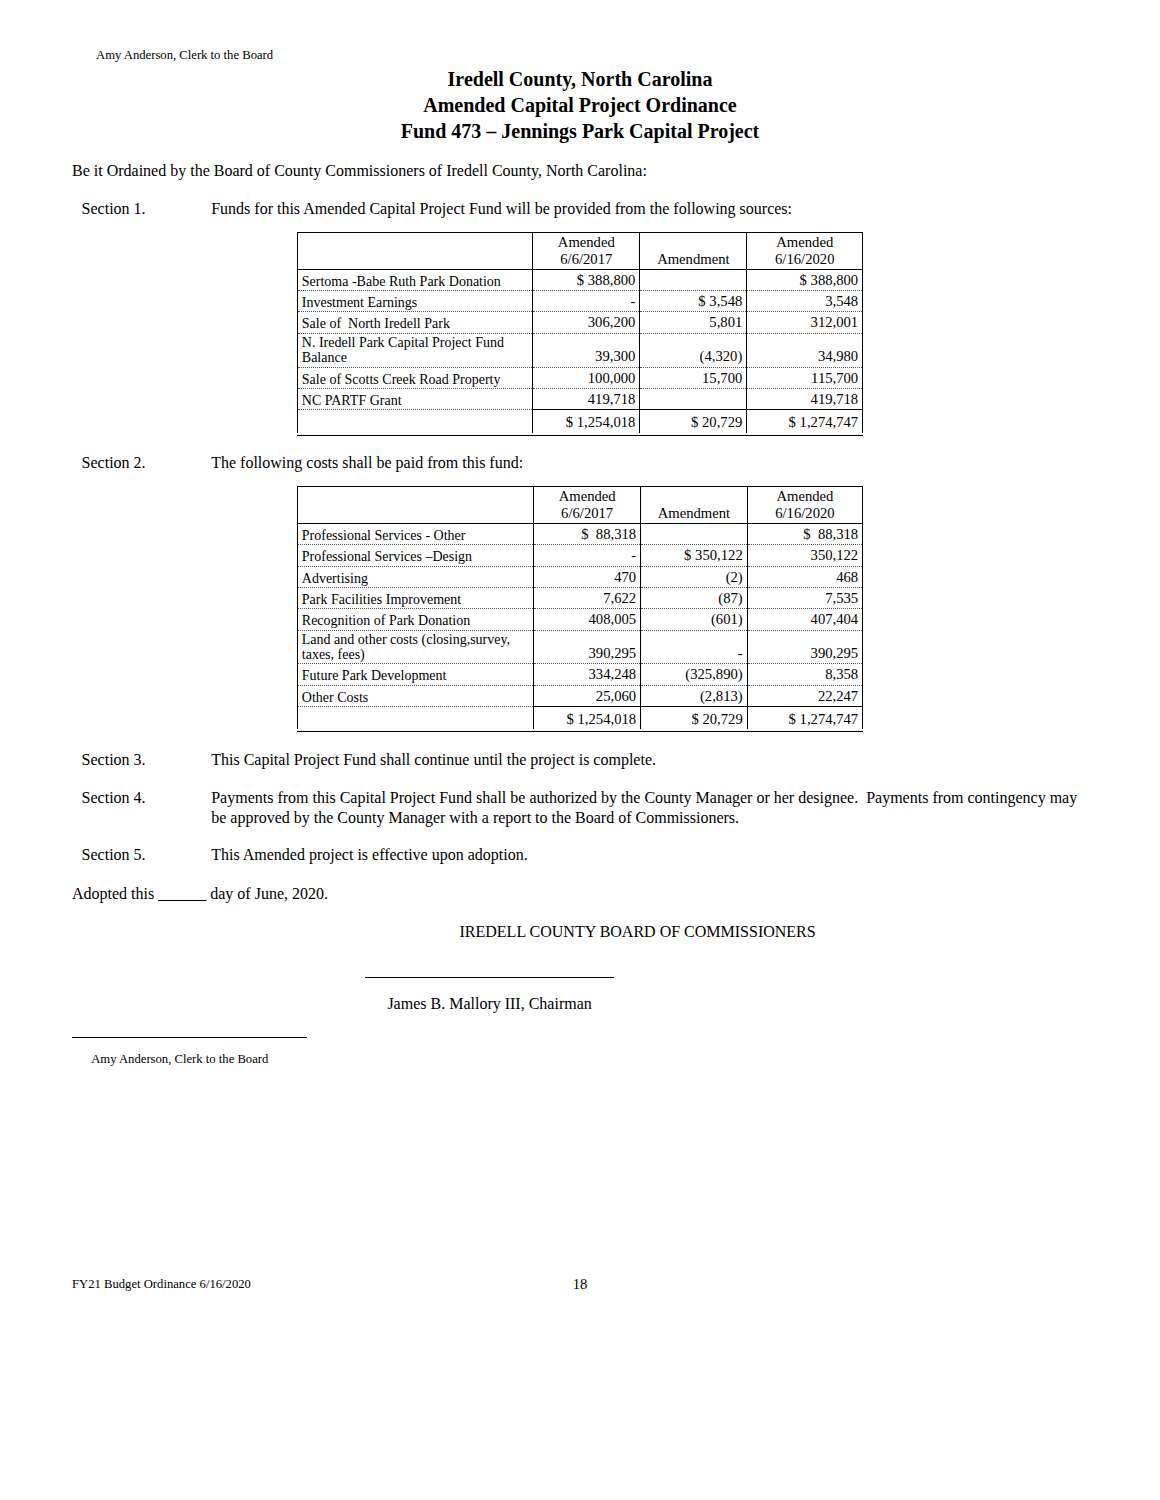Amy Anderson, Clerk to the Board
Iredell County, North Carolina Amended Capital Project Ordinance Fund 473 – Jennings Park Capital Project
Be it Ordained by the Board of County Commissioners of Iredell County, North Carolina:
Section 1.
Funds for this Amended Capital Project Fund will be provided from the following sources:
| | Amended 6/6/2017 | Amendment | Amended 6/16/2020 |
| --- | --- | --- | --- |
| Sertoma -Babe Ruth Park Donation | $ 388,800 | | $ 388,800 |
| Investment Earnings | - | $ 3,548 | 3,548 |
| Sale of North Iredell Park | 306,200 | 5,801 | 312,001 |
| N. Iredell Park Capital Project Fund Balance | 39,300 | (4,320) | 34,980 |
| Sale of Scotts Creek Road Property | 100,000 | 15,700 | 115,700 |
| NC PARTF Grant | 419,718 | | 419,718 |
| | $ 1,254,018 | $ 20,729 | $ 1,274,747 |
Section 2.
The following costs shall be paid from this fund:
| | Amended 6/6/2017 | Amendment | Amended 6/16/2020 |
| --- | --- | --- | --- |
| Professional Services - Other | $ 88,318 | | $ 88,318 |
| Professional Services –Design | - | $ 350,122 | 350,122 |
| Advertising | 470 | (2) | 468 |
| Park Facilities Improvement | 7,622 | (87) | 7,535 |
| Recognition of Park Donation | 408,005 | (601) | 407,404 |
| Land and other costs (closing,survey, taxes, fees) | 390,295 | - | 390,295 |
| Future Park Development | 334,248 | (325,890) | 8,358 |
| Other Costs | 25,060 | (2,813) | 22,247 |
| | $ 1,254,018 | $ 20,729 | $ 1,274,747 |
Section 3.
This Capital Project Fund shall continue until the project is complete.
Section 4.
Payments from this Capital Project Fund shall be authorized by the County Manager or her designee. Payments from contingency may be approved by the County Manager with a report to the Board of Commissioners.
Section 5.
This Amended project is effective upon adoption.
Adopted this ______ day of June, 2020.
IREDELL COUNTY BOARD OF COMMISSIONERS
James B. Mallory III, Chairman
Amy Anderson, Clerk to the Board
FY21 Budget Ordinance 6/16/2020
18